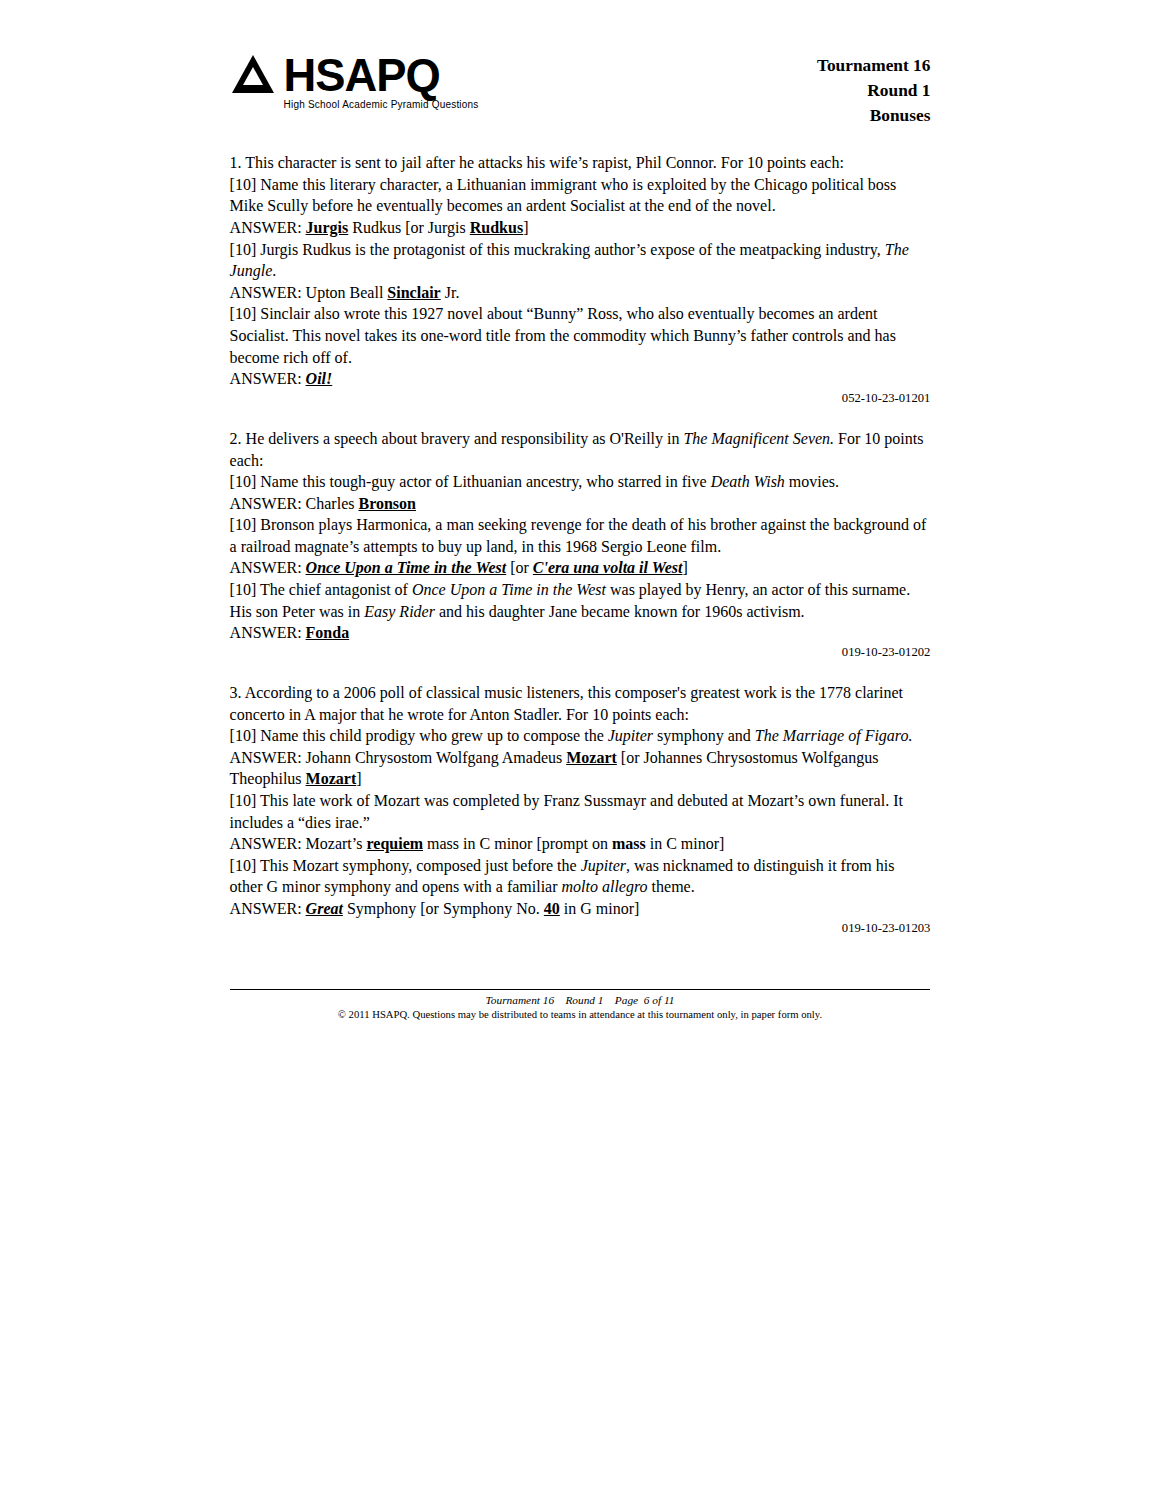HSAPQ
High School Academic Pyramid Questions
Tournament 16
Round 1
Bonuses
1. This character is sent to jail after he attacks his wife’s rapist, Phil Connor. For 10 points each:
[10] Name this literary character, a Lithuanian immigrant who is exploited by the Chicago political boss Mike Scully before he eventually becomes an ardent Socialist at the end of the novel.
ANSWER: Jurgis Rudkus [or Jurgis Rudkus]
[10] Jurgis Rudkus is the protagonist of this muckraking author’s expose of the meatpacking industry, The Jungle.
ANSWER: Upton Beall Sinclair Jr.
[10] Sinclair also wrote this 1927 novel about “Bunny” Ross, who also eventually becomes an ardent Socialist. This novel takes its one-word title from the commodity which Bunny’s father controls and has become rich off of.
ANSWER: Oil!
052-10-23-01201
2. He delivers a speech about bravery and responsibility as O'Reilly in The Magnificent Seven. For 10 points each:
[10] Name this tough-guy actor of Lithuanian ancestry, who starred in five Death Wish movies.
ANSWER: Charles Bronson
[10] Bronson plays Harmonica, a man seeking revenge for the death of his brother against the background of a railroad magnate’s attempts to buy up land, in this 1968 Sergio Leone film.
ANSWER: Once Upon a Time in the West [or C'era una volta il West]
[10] The chief antagonist of Once Upon a Time in the West was played by Henry, an actor of this surname. His son Peter was in Easy Rider and his daughter Jane became known for 1960s activism.
ANSWER: Fonda
019-10-23-01202
3. According to a 2006 poll of classical music listeners, this composer's greatest work is the 1778 clarinet concerto in A major that he wrote for Anton Stadler. For 10 points each:
[10] Name this child prodigy who grew up to compose the Jupiter symphony and The Marriage of Figaro.
ANSWER: Johann Chrysostom Wolfgang Amadeus Mozart [or Johannes Chrysostomus Wolfgangus Theophilus Mozart]
[10] This late work of Mozart was completed by Franz Sussmayr and debuted at Mozart’s own funeral. It includes a “dies irae.”
ANSWER: Mozart’s requiem mass in C minor [prompt on mass in C minor]
[10] This Mozart symphony, composed just before the Jupiter, was nicknamed to distinguish it from his other G minor symphony and opens with a familiar molto allegro theme.
ANSWER: Great Symphony [or Symphony No. 40 in G minor]
019-10-23-01203
Tournament 16 Round 1 Page 6 of 11
© 2011 HSAPQ. Questions may be distributed to teams in attendance at this tournament only, in paper form only.